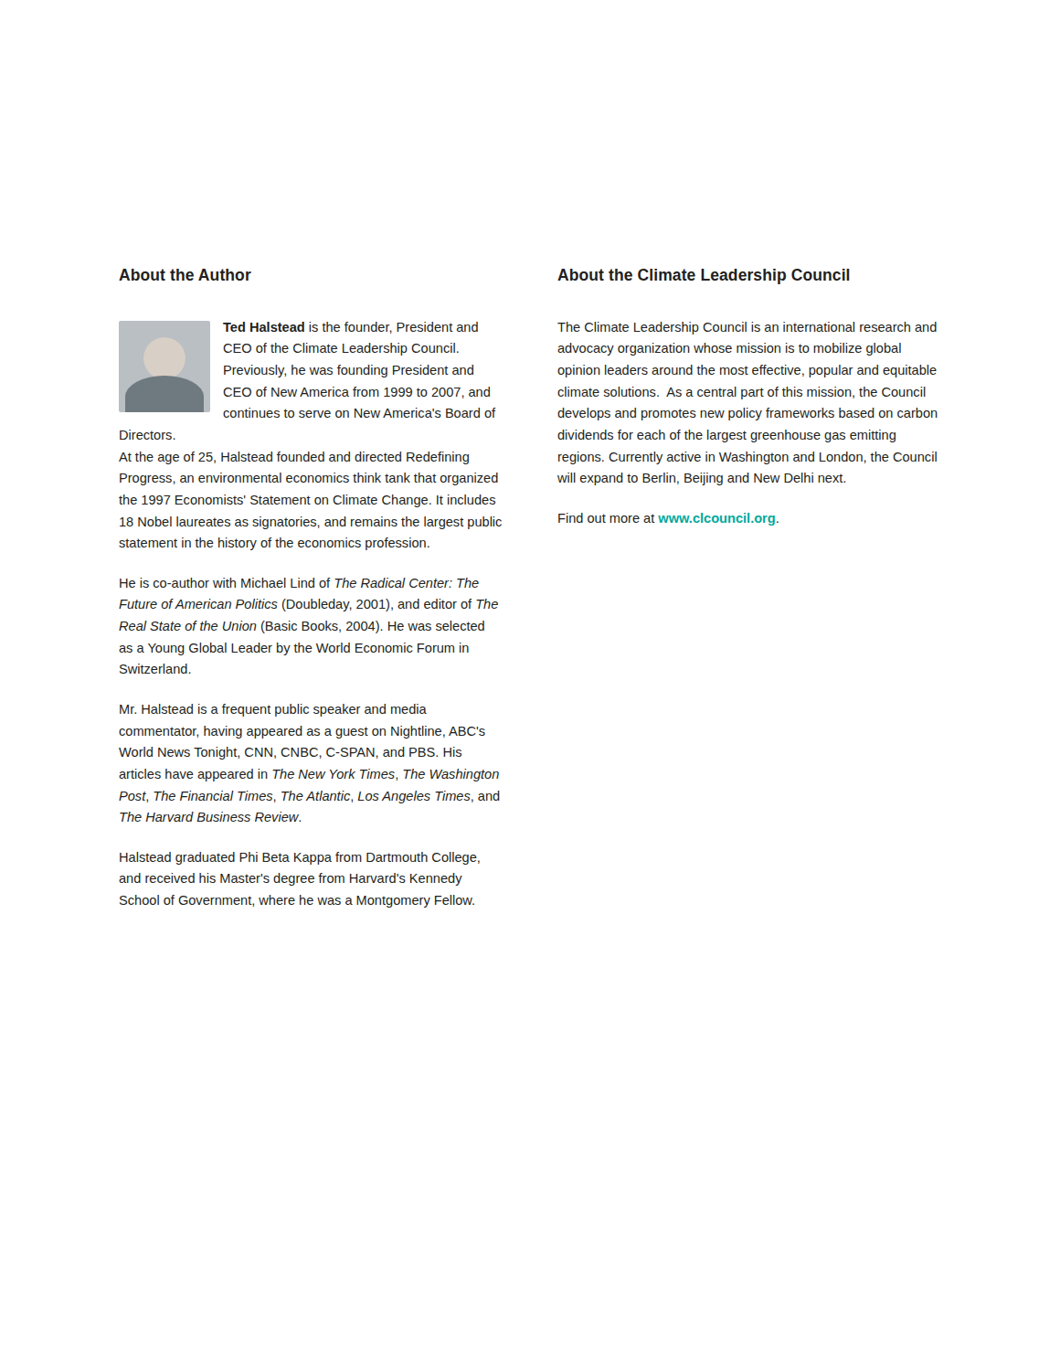About the Author
Ted Halstead is the founder, President and CEO of the Climate Leadership Council. Previously, he was founding President and CEO of New America from 1999 to 2007, and continues to serve on New America's Board of Directors.
At the age of 25, Halstead founded and directed Redefining Progress, an environmental economics think tank that organized the 1997 Economists' Statement on Climate Change. It includes 18 Nobel laureates as signatories, and remains the largest public statement in the history of the economics profession.
He is co-author with Michael Lind of The Radical Center: The Future of American Politics (Doubleday, 2001), and editor of The Real State of the Union (Basic Books, 2004). He was selected as a Young Global Leader by the World Economic Forum in Switzerland.
Mr. Halstead is a frequent public speaker and media commentator, having appeared as a guest on Nightline, ABC's World News Tonight, CNN, CNBC, C-SPAN, and PBS. His articles have appeared in The New York Times, The Washington Post, The Financial Times, The Atlantic, Los Angeles Times, and The Harvard Business Review.
Halstead graduated Phi Beta Kappa from Dartmouth College, and received his Master's degree from Harvard's Kennedy School of Government, where he was a Montgomery Fellow.
About the Climate Leadership Council
The Climate Leadership Council is an international research and advocacy organization whose mission is to mobilize global opinion leaders around the most effective, popular and equitable climate solutions. As a central part of this mission, the Council develops and promotes new policy frameworks based on carbon dividends for each of the largest greenhouse gas emitting regions. Currently active in Washington and London, the Council will expand to Berlin, Beijing and New Delhi next.
Find out more at www.clcouncil.org.